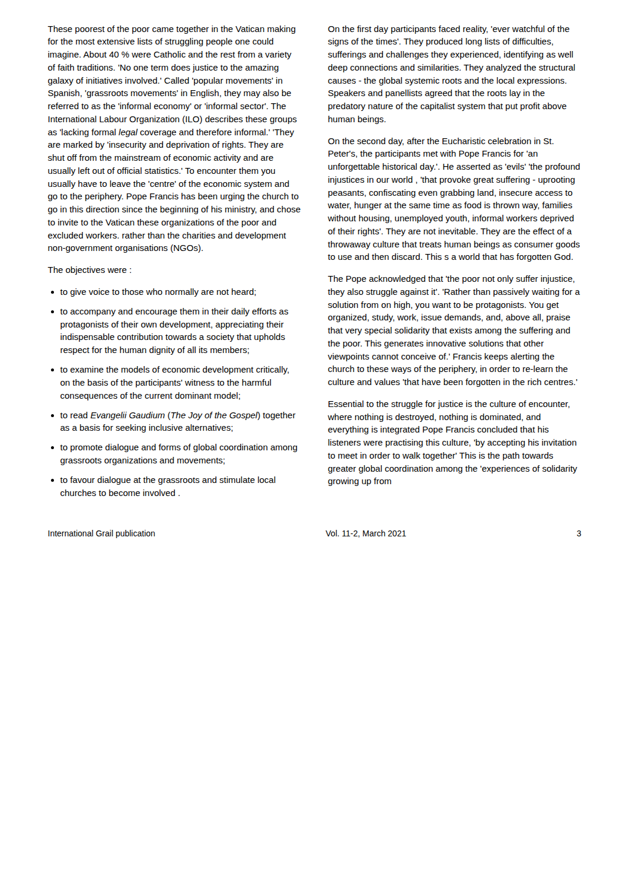These poorest of the poor came together in the Vatican making for the most extensive lists of struggling people one could imagine. About 40 % were Catholic and the rest from a variety of faith traditions. 'No one term does justice to the amazing galaxy of initiatives involved.' Called 'popular movements' in Spanish, 'grassroots movements' in English, they may also be referred to as the 'informal economy' or 'informal sector'. The International Labour Organization (ILO) describes these groups as 'lacking formal legal coverage and therefore informal.' 'They are marked by 'insecurity and deprivation of rights. They are shut off from the mainstream of economic activity and are usually left out of official statistics.' To encounter them you usually have to leave the 'centre' of the economic system and go to the periphery. Pope Francis has been urging the church to go in this direction since the beginning of his ministry, and chose to invite to the Vatican these organizations of the poor and excluded workers. rather than the charities and development non-government organisations (NGOs).
The objectives were :
to give voice to those who normally are not heard;
to accompany and encourage them in their daily efforts as protagonists of their own development, appreciating their indispensable contribution towards a society that upholds respect for the human dignity of all its members;
to examine the models of economic development critically, on the basis of the participants' witness to the harmful consequences of the current dominant model;
to read Evangelii Gaudium (The Joy of the Gospel) together as a basis for seeking inclusive alternatives;
to promote dialogue and forms of global coordination among grassroots organizations and movements;
to favour dialogue at the grassroots and stimulate local churches to become involved .
On the first day participants faced reality, 'ever watchful of the signs of the times'. They produced long lists of difficulties, sufferings and challenges they experienced, identifying as well deep connections and similarities. They analyzed the structural causes - the global systemic roots and the local expressions. Speakers and panellists agreed that the roots lay in the predatory nature of the capitalist system that put profit above human beings.
On the second day, after the Eucharistic celebration in St. Peter's, the participants met with Pope Francis for 'an unforgettable historical day.'. He asserted as 'evils' 'the profound injustices in our world , 'that provoke great suffering - uprooting peasants, confiscating even grabbing land, insecure access to water, hunger at the same time as food is thrown way, families without housing, unemployed youth, informal workers deprived of their rights'. They are not inevitable. They are the effect of a throwaway culture that treats human beings as consumer goods to use and then discard. This s a world that has forgotten God.
The Pope acknowledged that 'the poor not only suffer injustice, they also struggle against it'. 'Rather than passively waiting for a solution from on high, you want to be protagonists. You get organized, study, work, issue demands, and, above all, praise that very special solidarity that exists among the suffering and the poor. This generates innovative solutions that other viewpoints cannot conceive of.' Francis keeps alerting the church to these ways of the periphery, in order to re-learn the culture and values 'that have been forgotten in the rich centres.'
Essential to the struggle for justice is the culture of encounter, where nothing is destroyed, nothing is dominated, and everything is integrated Pope Francis concluded that his listeners were practising this culture, 'by accepting his invitation to meet in order to walk together' This is the path towards greater global coordination among the 'experiences of solidarity growing up from
International Grail publication
Vol. 11-2, March 2021
3